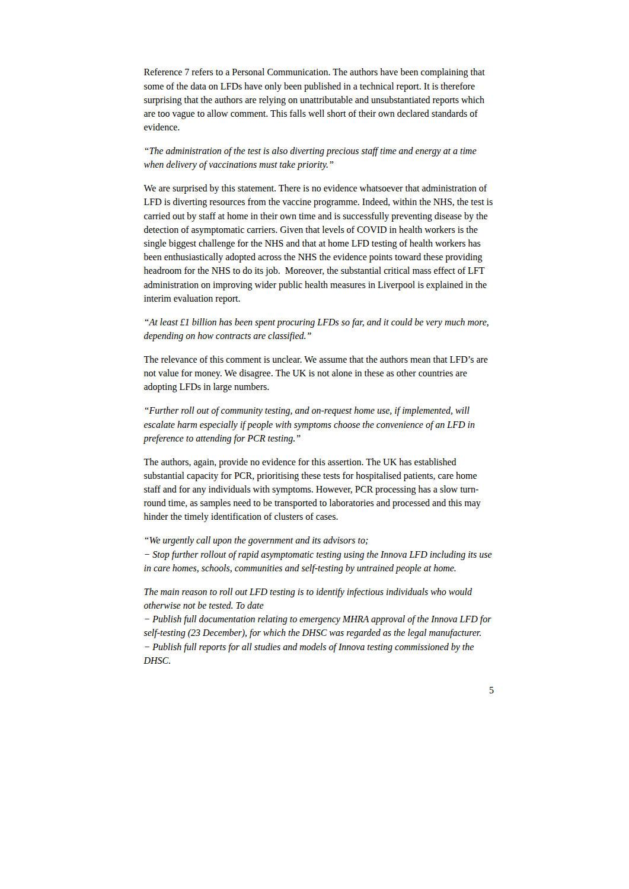Reference 7 refers to a Personal Communication. The authors have been complaining that some of the data on LFDs have only been published in a technical report. It is therefore surprising that the authors are relying on unattributable and unsubstantiated reports which are too vague to allow comment. This falls well short of their own declared standards of evidence.
“The administration of the test is also diverting precious staff time and energy at a time when delivery of vaccinations must take priority.”
We are surprised by this statement. There is no evidence whatsoever that administration of LFD is diverting resources from the vaccine programme. Indeed, within the NHS, the test is carried out by staff at home in their own time and is successfully preventing disease by the detection of asymptomatic carriers. Given that levels of COVID in health workers is the single biggest challenge for the NHS and that at home LFD testing of health workers has been enthusiastically adopted across the NHS the evidence points toward these providing headroom for the NHS to do its job. Moreover, the substantial critical mass effect of LFT administration on improving wider public health measures in Liverpool is explained in the interim evaluation report.
“At least £1 billion has been spent procuring LFDs so far, and it could be very much more, depending on how contracts are classified.”
The relevance of this comment is unclear. We assume that the authors mean that LFD’s are not value for money. We disagree. The UK is not alone in these as other countries are adopting LFDs in large numbers.
“Further roll out of community testing, and on-request home use, if implemented, will escalate harm especially if people with symptoms choose the convenience of an LFD in preference to attending for PCR testing.”
The authors, again, provide no evidence for this assertion. The UK has established substantial capacity for PCR, prioritising these tests for hospitalised patients, care home staff and for any individuals with symptoms. However, PCR processing has a slow turn-round time, as samples need to be transported to laboratories and processed and this may hinder the timely identification of clusters of cases.
“We urgently call upon the government and its advisors to;
− Stop further rollout of rapid asymptomatic testing using the Innova LFD including its use in care homes, schools, communities and self-testing by untrained people at home.
The main reason to roll out LFD testing is to identify infectious individuals who would otherwise not be tested. To date
− Publish full documentation relating to emergency MHRA approval of the Innova LFD for self-testing (23 December), for which the DHSC was regarded as the legal manufacturer.
− Publish full reports for all studies and models of Innova testing commissioned by the DHSC.
5